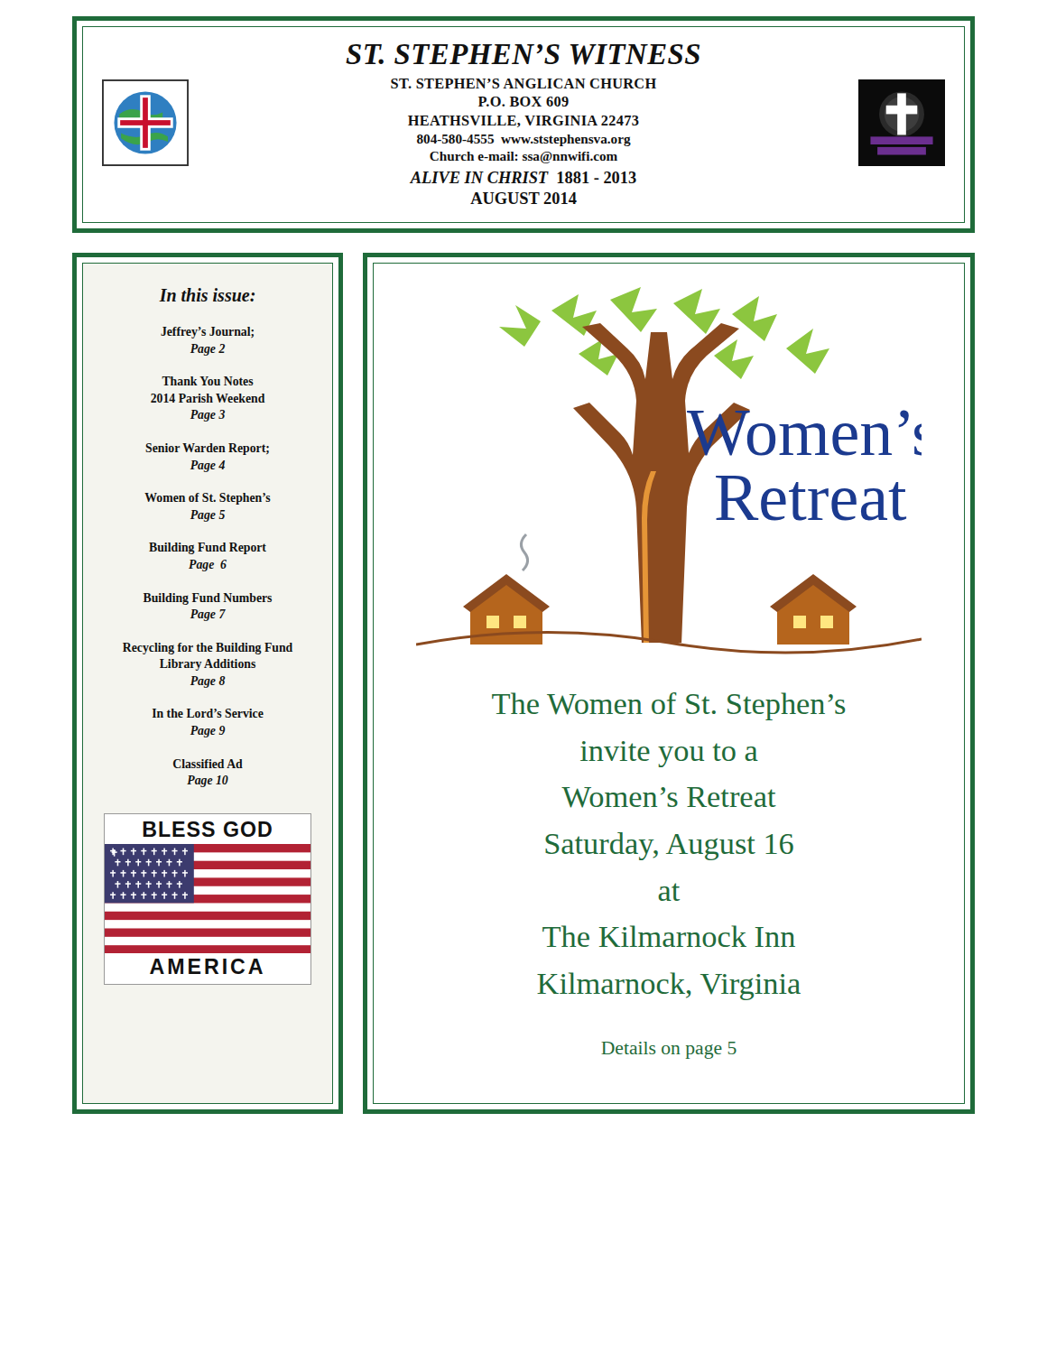ST. STEPHEN’S WITNESS
ST. STEPHEN’S ANGLICAN CHURCH
P.O. BOX 609
HEATHSVILLE, VIRGINIA 22473
804-580-4555 www.ststephensva.org
Church e-mail: ssa@nnwifi.com
ALIVE IN CHRIST 1881 - 2013
AUGUST 2014
In this issue:
Jeffrey’s Journal;Page 2
Thank You Notes
2014 Parish WeekendPage 3
Senior Warden Report;Page 4
Women of St. Stephen’sPage 5
Building Fund ReportPage 6
Building Fund NumbersPage 7
Recycling for the Building Fund
Library AdditionsPage 8
In the Lord’s ServicePage 9
Classified AdPage 10
BLESS GOD
AMERICA
Women’s Retreat
The Women of St. Stephen’s
invite you to a
Women’s Retreat
Saturday, August 16
at
The Kilmarnock Inn
Kilmarnock, Virginia
Details on page 5